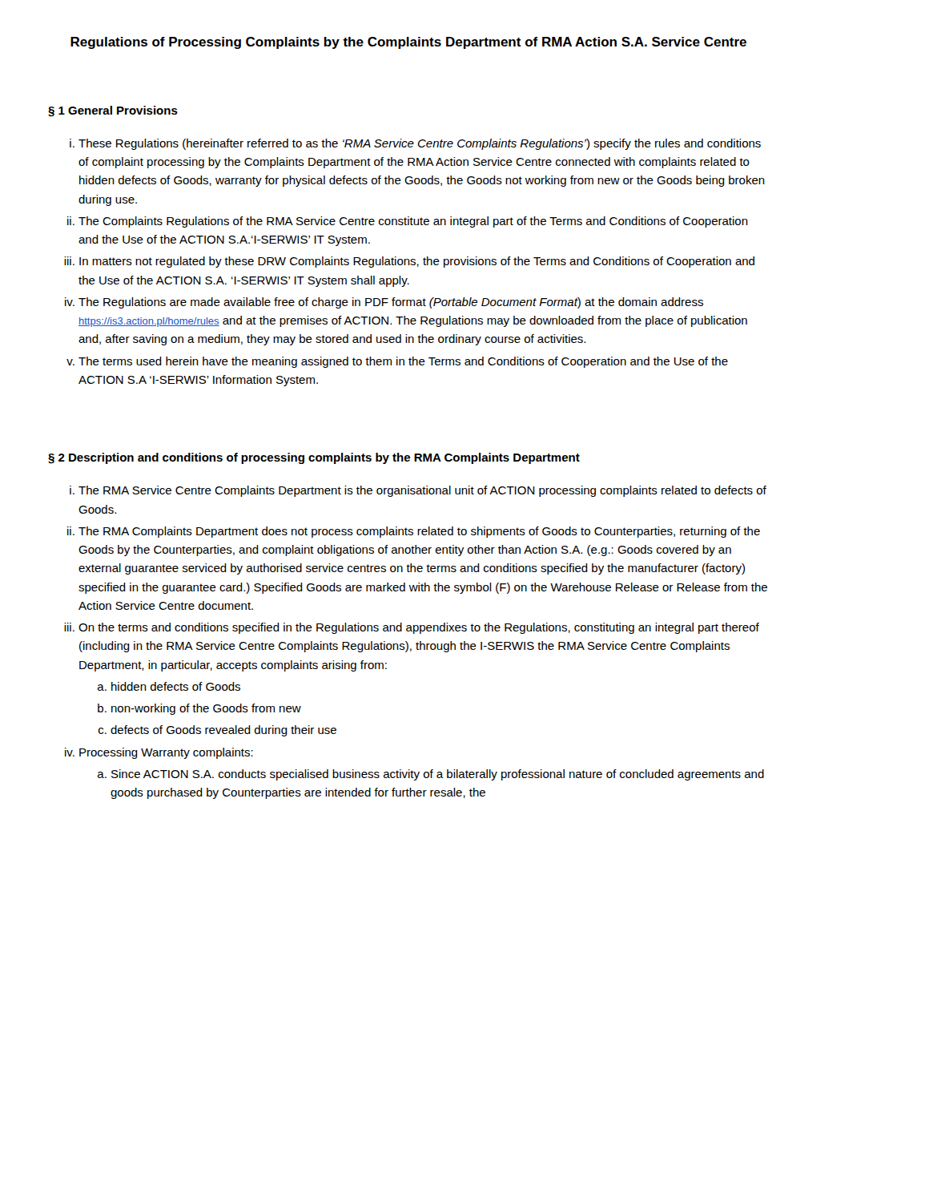Regulations of Processing Complaints by the Complaints Department of RMA Action S.A. Service Centre
§ 1 General Provisions
These Regulations (hereinafter referred to as the ‘RMA Service Centre Complaints Regulations’) specify the rules and conditions of complaint processing by the Complaints Department of the RMA Action Service Centre connected with complaints related to hidden defects of Goods, warranty for physical defects of the Goods, the Goods not working from new or the Goods being broken during use.
The Complaints Regulations of the RMA Service Centre constitute an integral part of the Terms and Conditions of Cooperation and the Use of the ACTION S.A.‘I-SERWIS’ IT System.
In matters not regulated by these DRW Complaints Regulations, the provisions of the Terms and Conditions of Cooperation and the Use of the ACTION S.A. ‘I-SERWIS’ IT System shall apply.
The Regulations are made available free of charge in PDF format (Portable Document Format) at the domain address https://is3.action.pl/home/rules and at the premises of ACTION. The Regulations may be downloaded from the place of publication and, after saving on a medium, they may be stored and used in the ordinary course of activities.
The terms used herein have the meaning assigned to them in the Terms and Conditions of Cooperation and the Use of the ACTION S.A ‘I-SERWIS’ Information System.
§ 2 Description and conditions of processing complaints by the RMA Complaints Department
The RMA Service Centre Complaints Department is the organisational unit of ACTION processing complaints related to defects of Goods.
The RMA Complaints Department does not process complaints related to shipments of Goods to Counterparties, returning of the Goods by the Counterparties, and complaint obligations of another entity other than Action S.A. (e.g.: Goods covered by an external guarantee serviced by authorised service centres on the terms and conditions specified by the manufacturer (factory) specified in the guarantee card.) Specified Goods are marked with the symbol (F) on the Warehouse Release or Release from the Action Service Centre document.
On the terms and conditions specified in the Regulations and appendixes to the Regulations, constituting an integral part thereof (including in the RMA Service Centre Complaints Regulations), through the I-SERWIS the RMA Service Centre Complaints Department, in particular, accepts complaints arising from:
hidden defects of Goods
non-working of the Goods from new
defects of Goods revealed during their use
Processing Warranty complaints:
Since ACTION S.A. conducts specialised business activity of a bilaterally professional nature of concluded agreements and goods purchased by Counterparties are intended for further resale, the